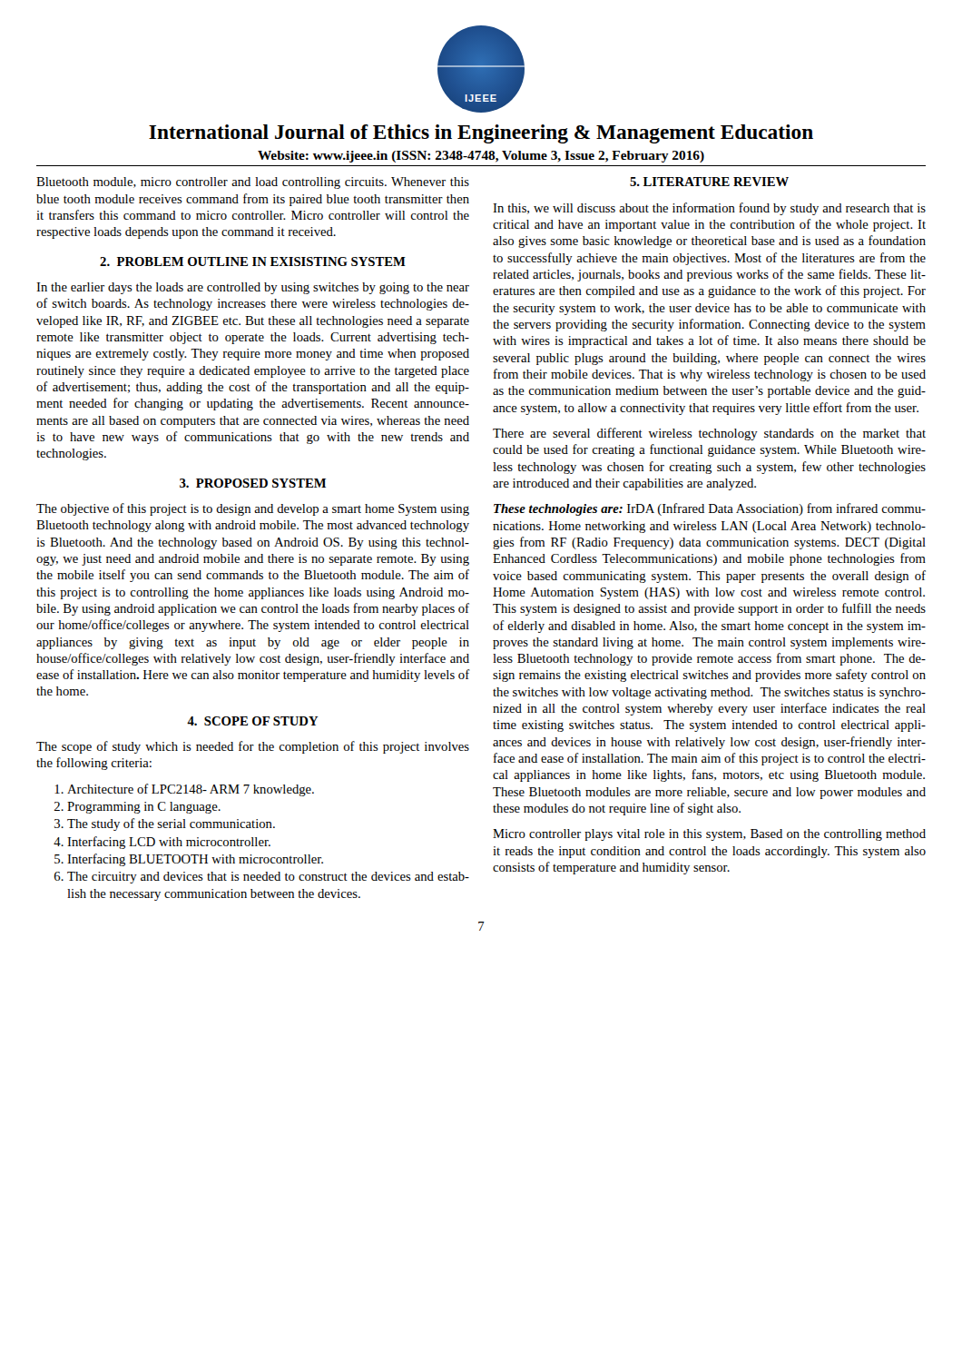International Journal of Ethics in Engineering & Management Education
Website: www.ijeee.in (ISSN: 2348-4748, Volume 3, Issue 2, February 2016)
Bluetooth module, micro controller and load controlling circuits. Whenever this blue tooth module receives command from its paired blue tooth transmitter then it transfers this command to micro controller. Micro controller will control the respective loads depends upon the command it received.
2. PROBLEM OUTLINE IN EXISISTING SYSTEM
In the earlier days the loads are controlled by using switches by going to the near of switch boards. As technology increases there were wireless technologies developed like IR, RF, and ZIGBEE etc. But these all technologies need a separate remote like transmitter object to operate the loads. Current advertising techniques are extremely costly. They require more money and time when proposed routinely since they require a dedicated employee to arrive to the targeted place of advertisement; thus, adding the cost of the transportation and all the equipment needed for changing or updating the advertisements. Recent announcements are all based on computers that are connected via wires, whereas the need is to have new ways of communications that go with the new trends and technologies.
3. PROPOSED SYSTEM
The objective of this project is to design and develop a smart home System using Bluetooth technology along with android mobile. The most advanced technology is Bluetooth. And the technology based on Android OS. By using this technology, we just need and android mobile and there is no separate remote. By using the mobile itself you can send commands to the Bluetooth module. The aim of this project is to controlling the home appliances like loads using Android mobile. By using android application we can control the loads from nearby places of our home/office/colleges or anywhere. The system intended to control electrical appliances by giving text as input by old age or elder people in house/office/colleges with relatively low cost design, user-friendly interface and ease of installation. Here we can also monitor temperature and humidity levels of the home.
4. SCOPE OF STUDY
The scope of study which is needed for the completion of this project involves the following criteria:
Architecture of LPC2148- ARM 7 knowledge.
Programming in C language.
The study of the serial communication.
Interfacing LCD with microcontroller.
Interfacing BLUETOOTH with microcontroller.
The circuitry and devices that is needed to construct the devices and establish the necessary communication between the devices.
5. LITERATURE REVIEW
In this, we will discuss about the information found by study and research that is critical and have an important value in the contribution of the whole project. It also gives some basic knowledge or theoretical base and is used as a foundation to successfully achieve the main objectives. Most of the literatures are from the related articles, journals, books and previous works of the same fields. These literatures are then compiled and use as a guidance to the work of this project. For the security system to work, the user device has to be able to communicate with the servers providing the security information. Connecting device to the system with wires is impractical and takes a lot of time. It also means there should be several public plugs around the building, where people can connect the wires from their mobile devices. That is why wireless technology is chosen to be used as the communication medium between the user’s portable device and the guidance system, to allow a connectivity that requires very little effort from the user.
There are several different wireless technology standards on the market that could be used for creating a functional guidance system. While Bluetooth wireless technology was chosen for creating such a system, few other technologies are introduced and their capabilities are analyzed.
These technologies are: IrDA (Infrared Data Association) from infrared communications. Home networking and wireless LAN (Local Area Network) technologies from RF (Radio Frequency) data communication systems. DECT (Digital Enhanced Cordless Telecommunications) and mobile phone technologies from voice based communicating system. This paper presents the overall design of Home Automation System (HAS) with low cost and wireless remote control. This system is designed to assist and provide support in order to fulfill the needs of elderly and disabled in home. Also, the smart home concept in the system improves the standard living at home. The main control system implements wireless Bluetooth technology to provide remote access from smart phone. The design remains the existing electrical switches and provides more safety control on the switches with low voltage activating method. The switches status is synchronized in all the control system whereby every user interface indicates the real time existing switches status. The system intended to control electrical appliances and devices in house with relatively low cost design, user-friendly interface and ease of installation. The main aim of this project is to control the electrical appliances in home like lights, fans, motors, etc using Bluetooth module. These Bluetooth modules are more reliable, secure and low power modules and these modules do not require line of sight also.
Micro controller plays vital role in this system, Based on the controlling method it reads the input condition and control the loads accordingly. This system also consists of temperature and humidity sensor.
7